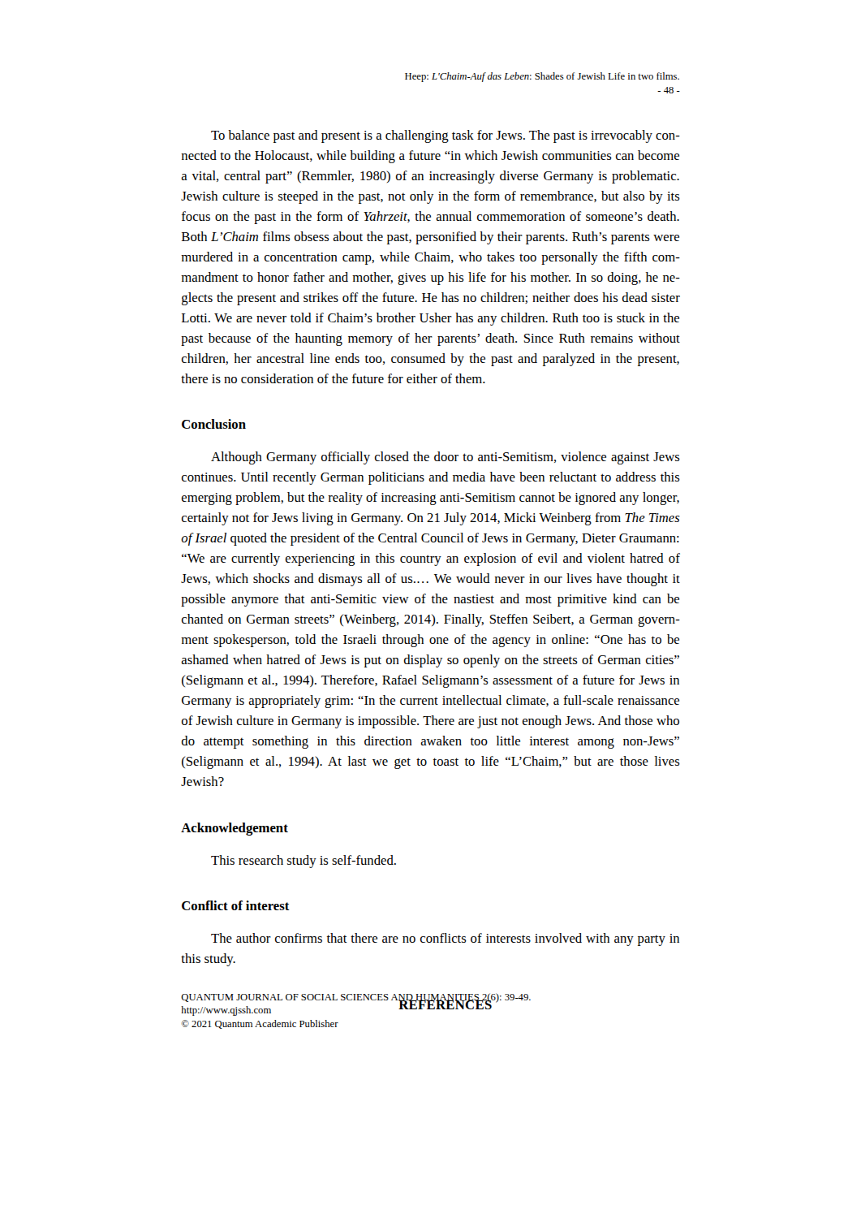Heep: L'Chaim-Auf das Leben: Shades of Jewish Life in two films. - 48 -
To balance past and present is a challenging task for Jews. The past is irrevocably connected to the Holocaust, while building a future “in which Jewish communities can become a vital, central part” (Remmler, 1980) of an increasingly diverse Germany is problematic. Jewish culture is steeped in the past, not only in the form of remembrance, but also by its focus on the past in the form of Yahrzeit, the annual commemoration of someone’s death. Both L’Chaim films obsess about the past, personified by their parents. Ruth’s parents were murdered in a concentration camp, while Chaim, who takes too personally the fifth commandment to honor father and mother, gives up his life for his mother. In so doing, he neglects the present and strikes off the future. He has no children; neither does his dead sister Lotti. We are never told if Chaim’s brother Usher has any children. Ruth too is stuck in the past because of the haunting memory of her parents’ death. Since Ruth remains without children, her ancestral line ends too, consumed by the past and paralyzed in the present, there is no consideration of the future for either of them.
Conclusion
Although Germany officially closed the door to anti-Semitism, violence against Jews continues. Until recently German politicians and media have been reluctant to address this emerging problem, but the reality of increasing anti-Semitism cannot be ignored any longer, certainly not for Jews living in Germany. On 21 July 2014, Micki Weinberg from The Times of Israel quoted the president of the Central Council of Jews in Germany, Dieter Graumann: “We are currently experiencing in this country an explosion of evil and violent hatred of Jews, which shocks and dismays all of us.… We would never in our lives have thought it possible anymore that anti-Semitic view of the nastiest and most primitive kind can be chanted on German streets” (Weinberg, 2014). Finally, Steffen Seibert, a German government spokesperson, told the Israeli through one of the agency in online: “One has to be ashamed when hatred of Jews is put on display so openly on the streets of German cities” (Seligmann et al., 1994). Therefore, Rafael Seligmann’s assessment of a future for Jews in Germany is appropriately grim: “In the current intellectual climate, a full-scale renaissance of Jewish culture in Germany is impossible. There are just not enough Jews. And those who do attempt something in this direction awaken too little interest among non-Jews” (Seligmann et al., 1994). At last we get to toast to life “L’Chaim,” but are those lives Jewish?
Acknowledgement
This research study is self-funded.
Conflict of interest
The author confirms that there are no conflicts of interests involved with any party in this study.
REFERENCES
QUANTUM JOURNAL OF SOCIAL SCIENCES AND HUMANITIES 2(6): 39-49.
http://www.qjssh.com
© 2021 Quantum Academic Publisher